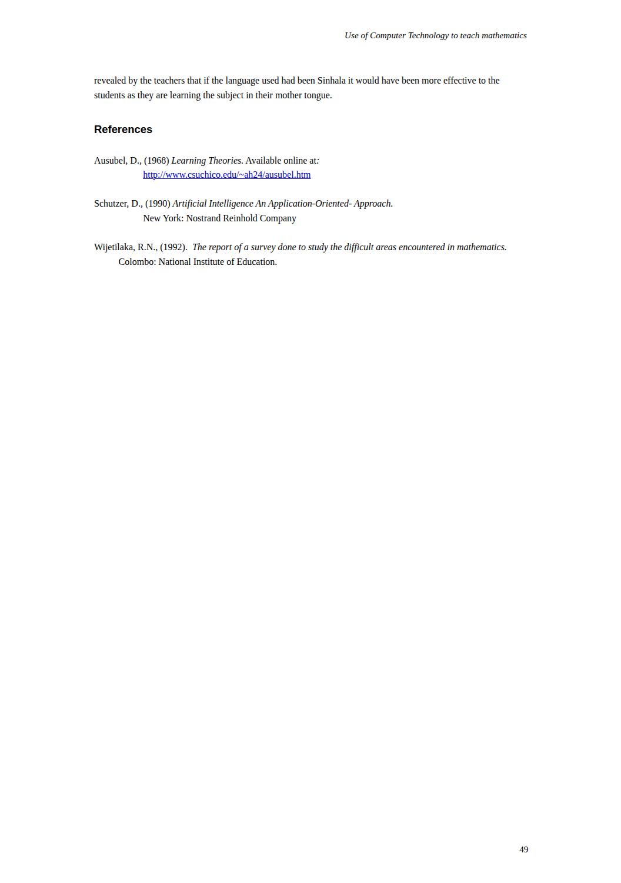Use of Computer Technology to teach mathematics
revealed by the teachers that if the language used had been Sinhala it would have been more effective to the students as they are learning the subject in their mother tongue.
References
Ausubel, D., (1968) Learning Theories. Available online at: http://www.csuchico.edu/~ah24/ausubel.htm
Schutzer, D., (1990) Artificial Intelligence An Application-Oriented- Approach.New York: Nostrand Reinhold Company
Wijetilaka, R.N., (1992). The report of a survey done to study the difficult areas encountered in mathematics. Colombo: National Institute of Education.
49